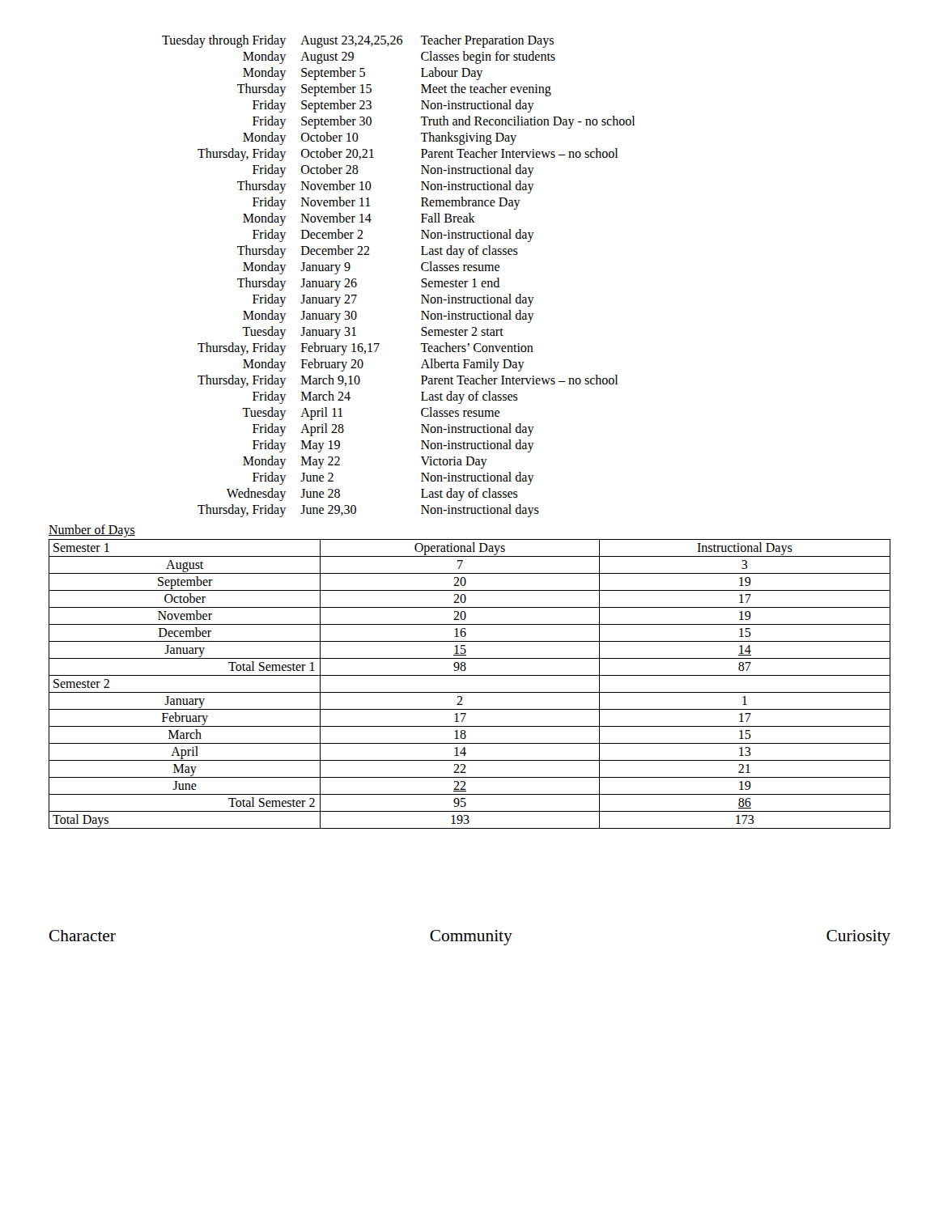| Tuesday through Friday | August 23,24,25,26 | Teacher Preparation Days |
| Monday | August 29 | Classes begin for students |
| Monday | September 5 | Labour Day |
| Thursday | September 15 | Meet the teacher evening |
| Friday | September 23 | Non-instructional day |
| Friday | September 30 | Truth and Reconciliation Day - no school |
| Monday | October 10 | Thanksgiving Day |
| Thursday, Friday | October 20,21 | Parent Teacher Interviews – no school |
| Friday | October 28 | Non-instructional day |
| Thursday | November 10 | Non-instructional day |
| Friday | November 11 | Remembrance Day |
| Monday | November 14 | Fall Break |
| Friday | December 2 | Non-instructional day |
| Thursday | December 22 | Last day of classes |
| Monday | January 9 | Classes resume |
| Thursday | January 26 | Semester 1 end |
| Friday | January 27 | Non-instructional day |
| Monday | January 30 | Non-instructional day |
| Tuesday | January 31 | Semester 2 start |
| Thursday, Friday | February 16,17 | Teachers’ Convention |
| Monday | February 20 | Alberta Family Day |
| Thursday, Friday | March 9,10 | Parent Teacher Interviews – no school |
| Friday | March 24 | Last day of classes |
| Tuesday | April 11 | Classes resume |
| Friday | April 28 | Non-instructional day |
| Friday | May 19 | Non-instructional day |
| Monday | May 22 | Victoria Day |
| Friday | June 2 | Non-instructional day |
| Wednesday | June 28 | Last day of classes |
| Thursday, Friday | June 29,30 | Non-instructional days |
Number of Days
| Semester 1 | Operational Days | Instructional Days |
| August | 7 | 3 |
| September | 20 | 19 |
| October | 20 | 17 |
| November | 20 | 19 |
| December | 16 | 15 |
| January | 15 | 14 |
| Total Semester 1 | 98 | 87 |
| Semester 2 | | |
| January | 2 | 1 |
| February | 17 | 17 |
| March | 18 | 15 |
| April | 14 | 13 |
| May | 22 | 21 |
| June | 22 | 19 |
| Total Semester 2 | 95 | 86 |
| Total Days | 193 | 173 |
Character Community Curiosity